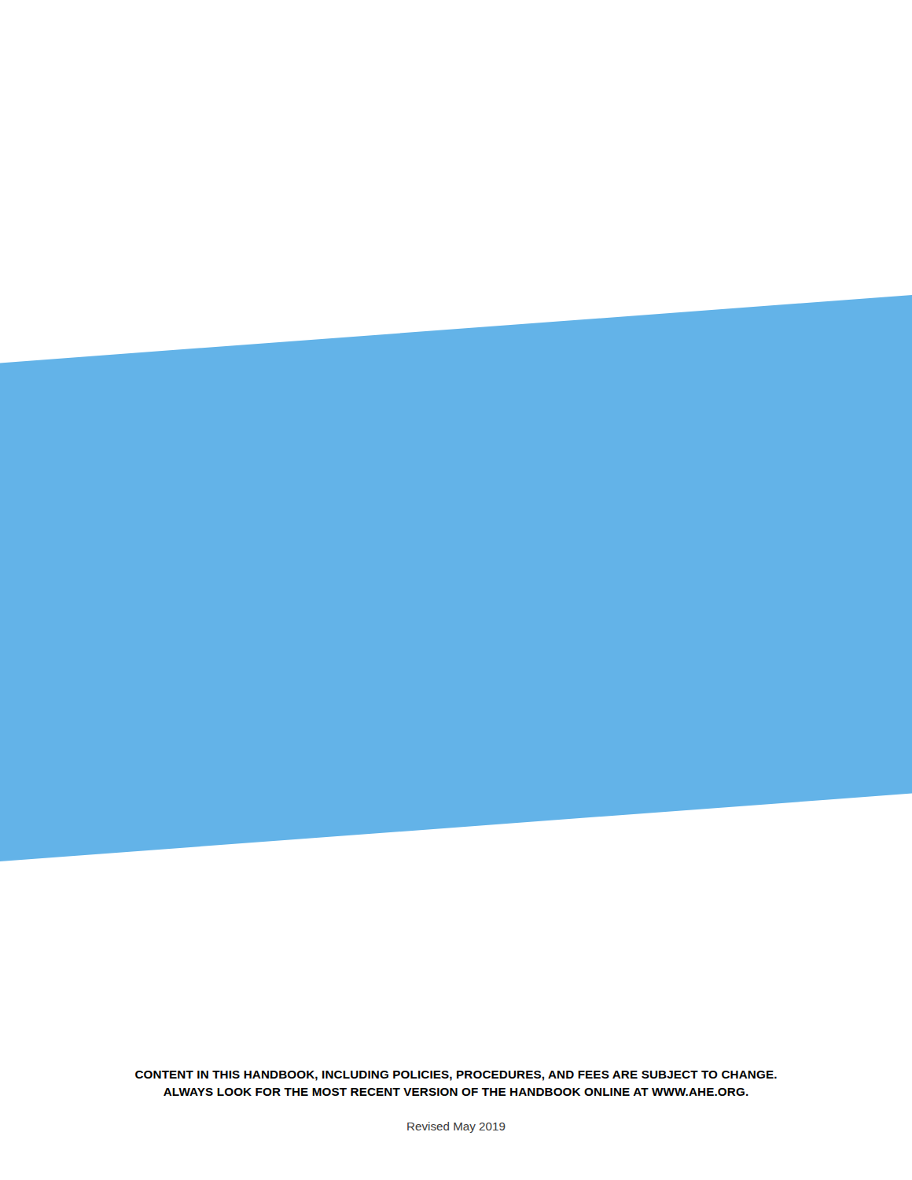CONTENT IN THIS HANDBOOK, INCLUDING POLICIES, PROCEDURES, AND FEES ARE SUBJECT TO CHANGE.
ALWAYS LOOK FOR THE MOST RECENT VERSION OF THE HANDBOOK ONLINE AT WWW.AHE.ORG.
Revised May 2019